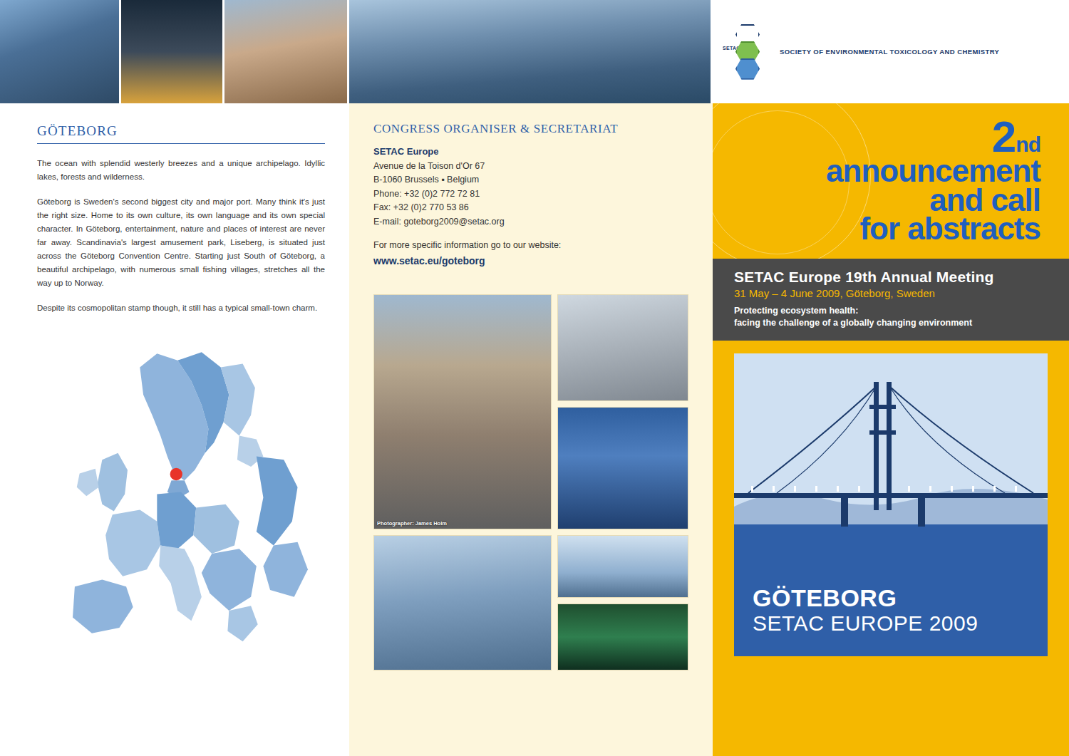Photographer: Göran Assner
SETAC
SOCIETY OF ENVIRONMENTAL TOXICOLOGY AND CHEMISTRY
GÖTEBORG
The ocean with splendid westerly breezes and a unique archipelago. Idyllic lakes, forests and wilderness.
Göteborg is Sweden's second biggest city and major port. Many think it's just the right size. Home to its own culture, its own language and its own special character. In Göteborg, entertainment, nature and places of interest are never far away. Scandinavia's largest amusement park, Liseberg, is situated just across the Göteborg Convention Centre. Starting just South of Göteborg, a beautiful archipelago, with numerous small fishing villages, stretches all the way up to Norway.
Despite its cosmopolitan stamp though, it still has a typical small-town charm.
CONGRESS ORGANISER & SECRETARIAT
SETAC Europe
Avenue de la Toison d'Or 67
B-1060 Brussels ▪ Belgium
Phone: +32 (0)2 772 72 81
Fax: +32 (0)2 770 53 86
E-mail: goteborg2009@setac.org
For more specific information go to our website: www.setac.eu/goteborg
Photographer: James Holm
2nd announcement and call for abstracts
SETAC Europe 19th Annual Meeting
31 May – 4 June 2009, Göteborg, Sweden
Protecting ecosystem health:
facing the challenge of a globally changing environment
GÖTEBORG
SETAC EUROPE 2009